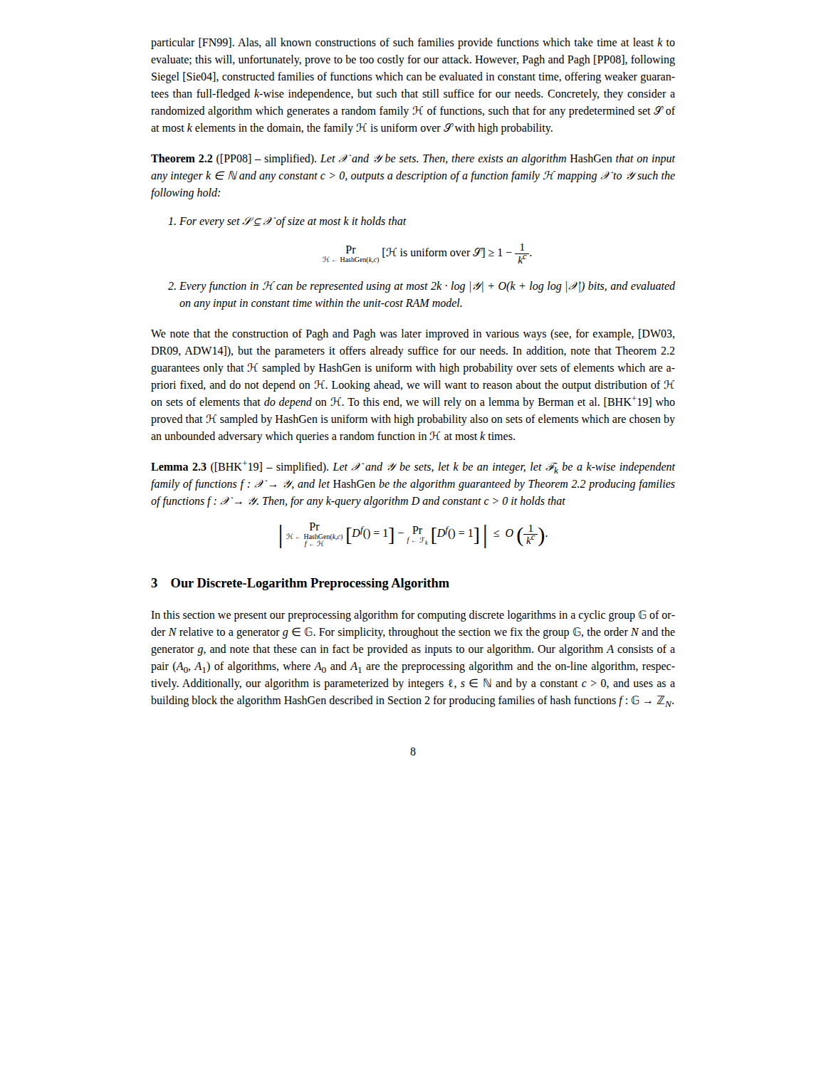particular [FN99]. Alas, all known constructions of such families provide functions which take time at least k to evaluate; this will, unfortunately, prove to be too costly for our attack. However, Pagh and Pagh [PP08], following Siegel [Sie04], constructed families of functions which can be evaluated in constant time, offering weaker guarantees than full-fledged k-wise independence, but such that still suffice for our needs. Concretely, they consider a randomized algorithm which generates a random family ℋ of functions, such that for any predetermined set 𝒮 of at most k elements in the domain, the family ℋ is uniform over 𝒮 with high probability.
Theorem 2.2 ([PP08] – simplified). Let 𝒳 and 𝒴 be sets. Then, there exists an algorithm HashGen that on input any integer k ∈ ℕ and any constant c > 0, outputs a description of a function family ℋ mapping 𝒳 to 𝒴 such the following hold:
For every set 𝒮 ⊆ 𝒳 of size at most k it holds that
Pr ℋ ← HashGen(k,c) [ℋ is uniform over 𝒮] ≥ 1 − 1 kc.
Every function in ℋ can be represented using at most 2k · log |𝒴| + O(k + log log |𝒳|) bits, and evaluated on any input in constant time within the unit-cost RAM model.
We note that the construction of Pagh and Pagh was later improved in various ways (see, for example, [DW03, DR09, ADW14]), but the parameters it offers already suffice for our needs. In addition, note that Theorem 2.2 guarantees only that ℋ sampled by HashGen is uniform with high probability over sets of elements which are a-priori fixed, and do not depend on ℋ. Looking ahead, we will want to reason about the output distribution of ℋ on sets of elements that do depend on ℋ. To this end, we will rely on a lemma by Berman et al. [BHK+19] who proved that ℋ sampled by HashGen is uniform with high probability also on sets of elements which are chosen by an unbounded adversary which queries a random function in ℋ at most k times.
Lemma 2.3 ([BHK+19] – simplified). Let 𝒳 and 𝒴 be sets, let k be an integer, let ℱk be a k-wise independent family of functions f : 𝒳 → 𝒴, and let HashGen be the algorithm guaranteed by Theorem 2.2 producing families of functions f : 𝒳 → 𝒴. Then, for any k-query algorithm D and constant c > 0 it holds that
| Pr ℋ ← HashGen(k,c)
f ← ℋ [Df() = 1] − Pr f ← ℱk [Df() = 1] | ≤ O (1 kc).
3 Our Discrete-Logarithm Preprocessing Algorithm
In this section we present our preprocessing algorithm for computing discrete logarithms in a cyclic group 𝔾 of order N relative to a generator g ∈ 𝔾. For simplicity, throughout the section we fix the group 𝔾, the order N and the generator g, and note that these can in fact be provided as inputs to our algorithm. Our algorithm A consists of a pair (A0, A1) of algorithms, where A0 and A1 are the preprocessing algorithm and the on-line algorithm, respectively. Additionally, our algorithm is parameterized by integers ℓ, s ∈ ℕ and by a constant c > 0, and uses as a building block the algorithm HashGen described in Section 2 for producing families of hash functions f : 𝔾 → ℤN.
8